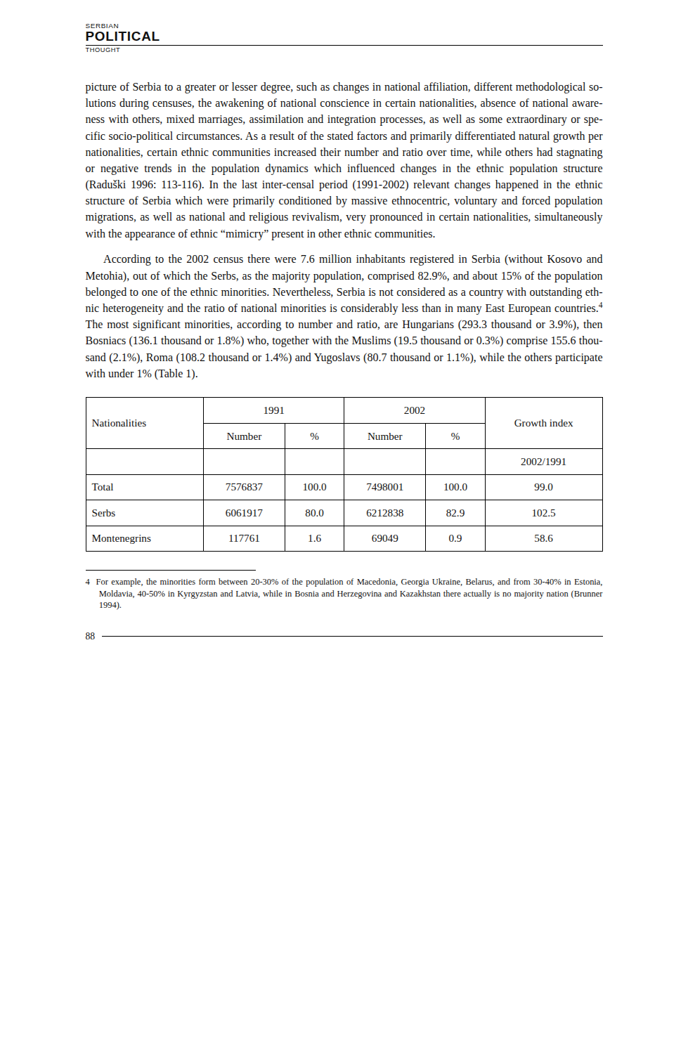Serbian Political Thought
picture of Serbia to a greater or lesser degree, such as changes in national affiliation, different methodological solutions during censuses, the awakening of national conscience in certain nationalities, absence of national awareness with others, mixed marriages, assimilation and integration processes, as well as some extraordinary or specific socio-political circumstances. As a result of the stated factors and primarily differentiated natural growth per nationalities, certain ethnic communities increased their number and ratio over time, while others had stagnating or negative trends in the population dynamics which influenced changes in the ethnic population structure (Raduški 1996: 113-116). In the last inter-censal period (1991-2002) relevant changes happened in the ethnic structure of Serbia which were primarily conditioned by massive ethnocentric, voluntary and forced population migrations, as well as national and religious revivalism, very pronounced in certain nationalities, simultaneously with the appearance of ethnic “mimicry” present in other ethnic communities.
According to the 2002 census there were 7.6 million inhabitants registered in Serbia (without Kosovo and Metohia), out of which the Serbs, as the majority population, comprised 82.9%, and about 15% of the population belonged to one of the ethnic minorities. Nevertheless, Serbia is not considered as a country with outstanding ethnic heterogeneity and the ratio of national minorities is considerably less than in many East European countries.4 The most significant minorities, according to number and ratio, are Hungarians (293.3 thousand or 3.9%), then Bosniacs (136.1 thousand or 1.8%) who, together with the Muslims (19.5 thousand or 0.3%) comprise 155.6 thousand (2.1%), Roma (108.2 thousand or 1.4%) and Yugoslavs (80.7 thousand or 1.1%), while the others participate with under 1% (Table 1).
| Nationalities | 1991 | 2002 | Growth index |
| --- | --- | --- | --- |
| Number | % | Number | % |
| | | | | | 2002/1991 |
| Total | 7576837 | 100.0 | 7498001 | 100.0 | 99.0 |
| Serbs | 6061917 | 80.0 | 6212838 | 82.9 | 102.5 |
| Montenegrins | 117761 | 1.6 | 69049 | 0.9 | 58.6 |
4 For example, the minorities form between 20-30% of the population of Macedonia, Georgia Ukraine, Belarus, and from 30-40% in Estonia, Moldavia, 40-50% in Kyrgyzstan and Latvia, while in Bosnia and Herzegovina and Kazakhstan there actually is no majority nation (Brunner 1994).
88